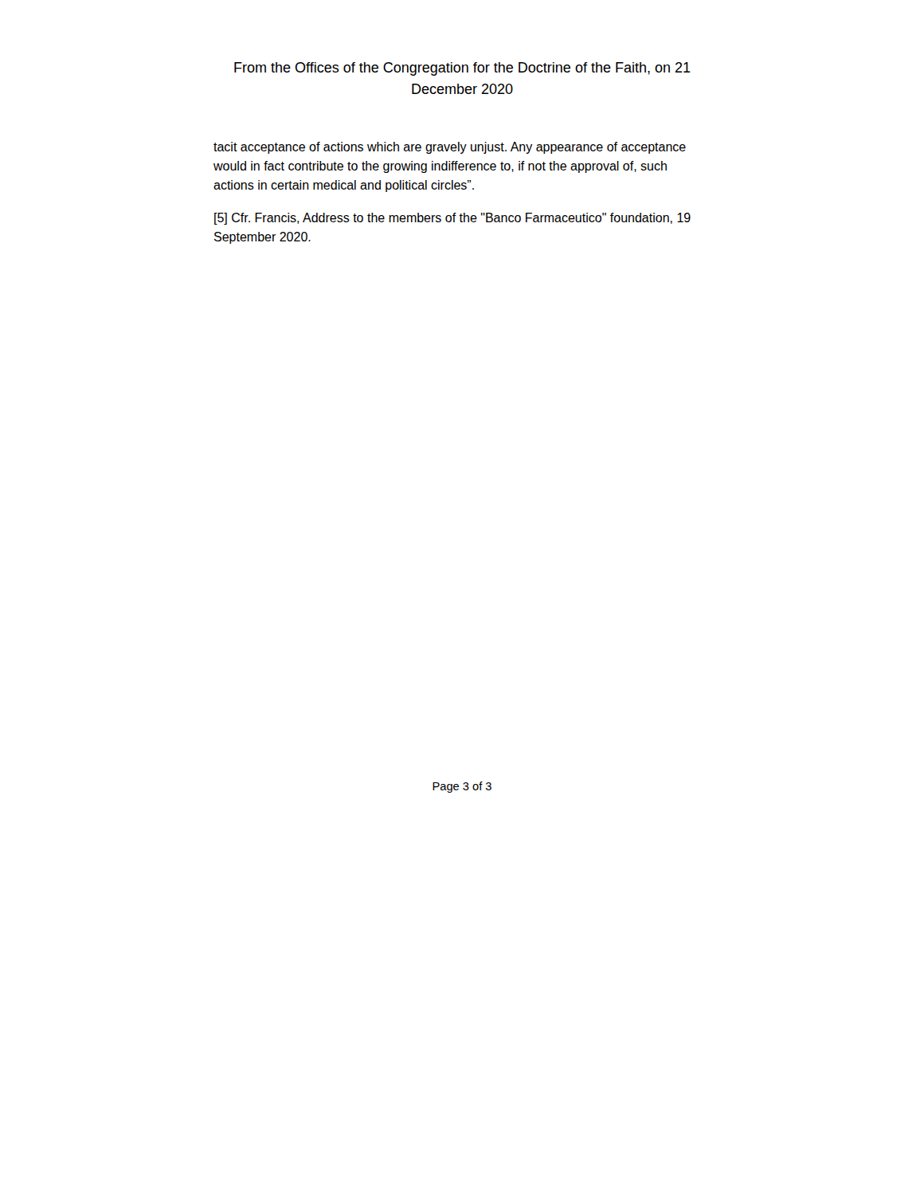From the Offices of the Congregation for the Doctrine of the Faith, on 21 December 2020
tacit acceptance of actions which are gravely unjust. Any appearance of acceptance would in fact contribute to the growing indifference to, if not the approval of, such actions in certain medical and political circles”.
[5] Cfr. Francis, Address to the members of the "Banco Farmaceutico" foundation, 19 September 2020.
Page 3 of 3